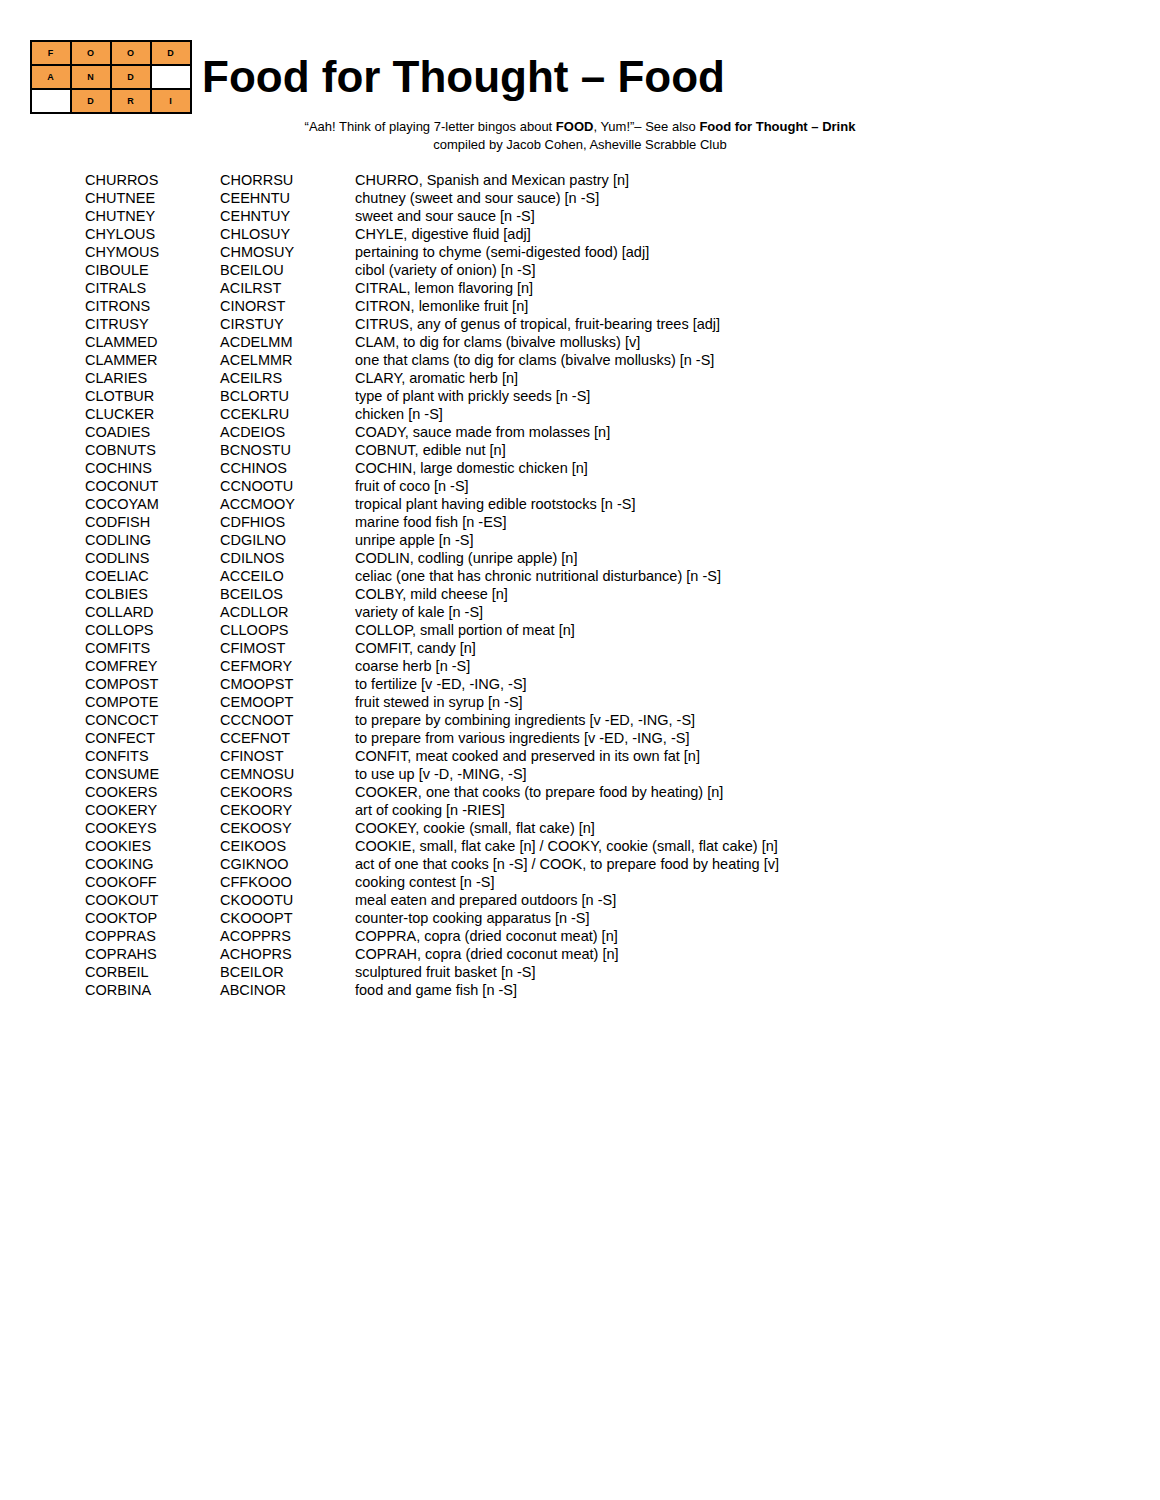F
O
O
D
A
N
D
D
R
I
Food for Thought – Food
“Aah! Think of playing 7-letter bingos about FOOD, Yum!”– See also Food for Thought – Drink
compiled by Jacob Cohen, Asheville Scrabble Club
| CHURROS | CHORRSU | CHURRO, Spanish and Mexican pastry [n] |
| CHUTNEE | CEEHNTU | chutney (sweet and sour sauce) [n -S] |
| CHUTNEY | CEHNTUY | sweet and sour sauce [n -S] |
| CHYLOUS | CHLOSUY | CHYLE, digestive fluid [adj] |
| CHYMOUS | CHMOSUY | pertaining to chyme (semi-digested food) [adj] |
| CIBOULE | BCEILOU | cibol (variety of onion) [n -S] |
| CITRALS | ACILRST | CITRAL, lemon flavoring [n] |
| CITRONS | CINORST | CITRON, lemonlike fruit [n] |
| CITRUSY | CIRSTUY | CITRUS, any of genus of tropical, fruit-bearing trees [adj] |
| CLAMMED | ACDELMM | CLAM, to dig for clams (bivalve mollusks) [v] |
| CLAMMER | ACELMMR | one that clams (to dig for clams (bivalve mollusks) [n -S] |
| CLARIES | ACEILRS | CLARY, aromatic herb [n] |
| CLOTBUR | BCLORTU | type of plant with prickly seeds [n -S] |
| CLUCKER | CCEKLRU | chicken [n -S] |
| COADIES | ACDEIOS | COADY, sauce made from molasses [n] |
| COBNUTS | BCNOSTU | COBNUT, edible nut [n] |
| COCHINS | CCHINOS | COCHIN, large domestic chicken [n] |
| COCONUT | CCNOOTU | fruit of coco [n -S] |
| COCOYAM | ACCMOOY | tropical plant having edible rootstocks [n -S] |
| CODFISH | CDFHIOS | marine food fish [n -ES] |
| CODLING | CDGILNO | unripe apple [n -S] |
| CODLINS | CDILNOS | CODLIN, codling (unripe apple) [n] |
| COELIAC | ACCEILO | celiac (one that has chronic nutritional disturbance) [n -S] |
| COLBIES | BCEILOS | COLBY, mild cheese [n] |
| COLLARD | ACDLLOR | variety of kale [n -S] |
| COLLOPS | CLLOOPS | COLLOP, small portion of meat [n] |
| COMFITS | CFIMOST | COMFIT, candy [n] |
| COMFREY | CEFMORY | coarse herb [n -S] |
| COMPOST | CMOOPST | to fertilize [v -ED, -ING, -S] |
| COMPOTE | CEMOOPT | fruit stewed in syrup [n -S] |
| CONCOCT | CCCNOOT | to prepare by combining ingredients [v -ED, -ING, -S] |
| CONFECT | CCEFNOT | to prepare from various ingredients [v -ED, -ING, -S] |
| CONFITS | CFINOST | CONFIT, meat cooked and preserved in its own fat [n] |
| CONSUME | CEMNOSU | to use up [v -D, -MING, -S] |
| COOKERS | CEKOORS | COOKER, one that cooks (to prepare food by heating) [n] |
| COOKERY | CEKOORY | art of cooking [n -RIES] |
| COOKEYS | CEKOOSY | COOKEY, cookie (small, flat cake) [n] |
| COOKIES | CEIKOOS | COOKIE, small, flat cake [n] / COOKY, cookie (small, flat cake) [n] |
| COOKING | CGIKNOO | act of one that cooks [n -S] / COOK, to prepare food by heating [v] |
| COOKOFF | CFFKOOO | cooking contest [n -S] |
| COOKOUT | CKOOOTU | meal eaten and prepared outdoors [n -S] |
| COOKTOP | CKOOOPT | counter-top cooking apparatus [n -S] |
| COPPRAS | ACOPPRS | COPPRA, copra (dried coconut meat) [n] |
| COPRAHS | ACHOPRS | COPRAH, copra (dried coconut meat) [n] |
| CORBEIL | BCEILOR | sculptured fruit basket [n -S] |
| CORBINA | ABCINOR | food and game fish [n -S] |